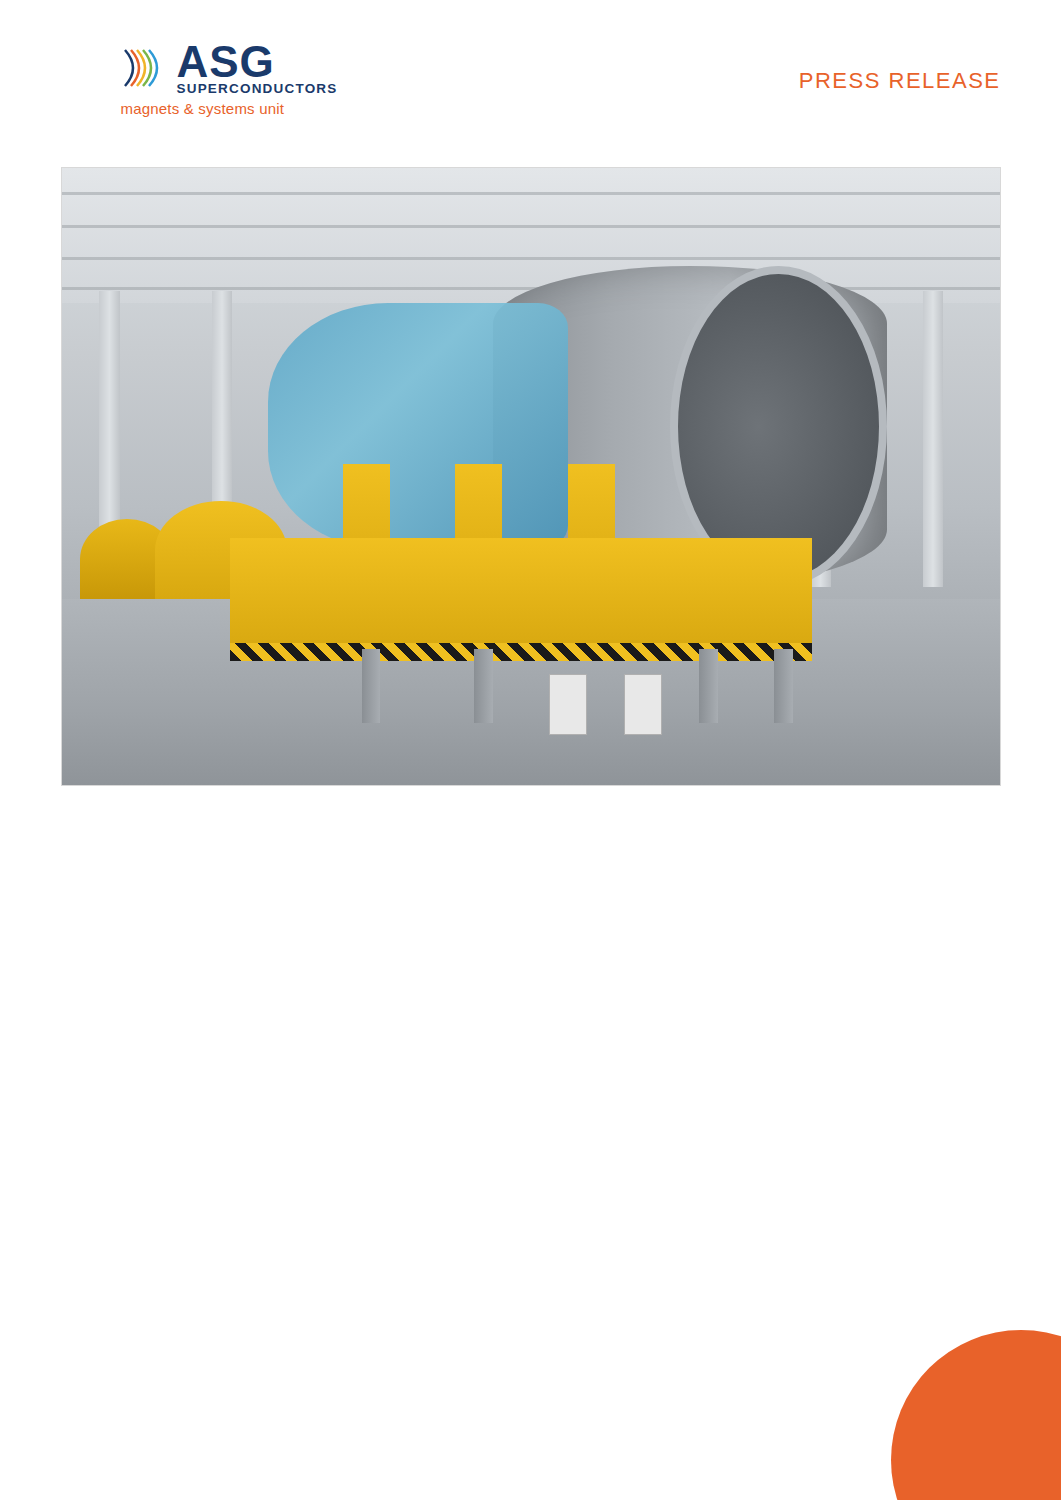ASG SUPERCONDUCTORS
magnets & systems unit
PRESS RELEASE